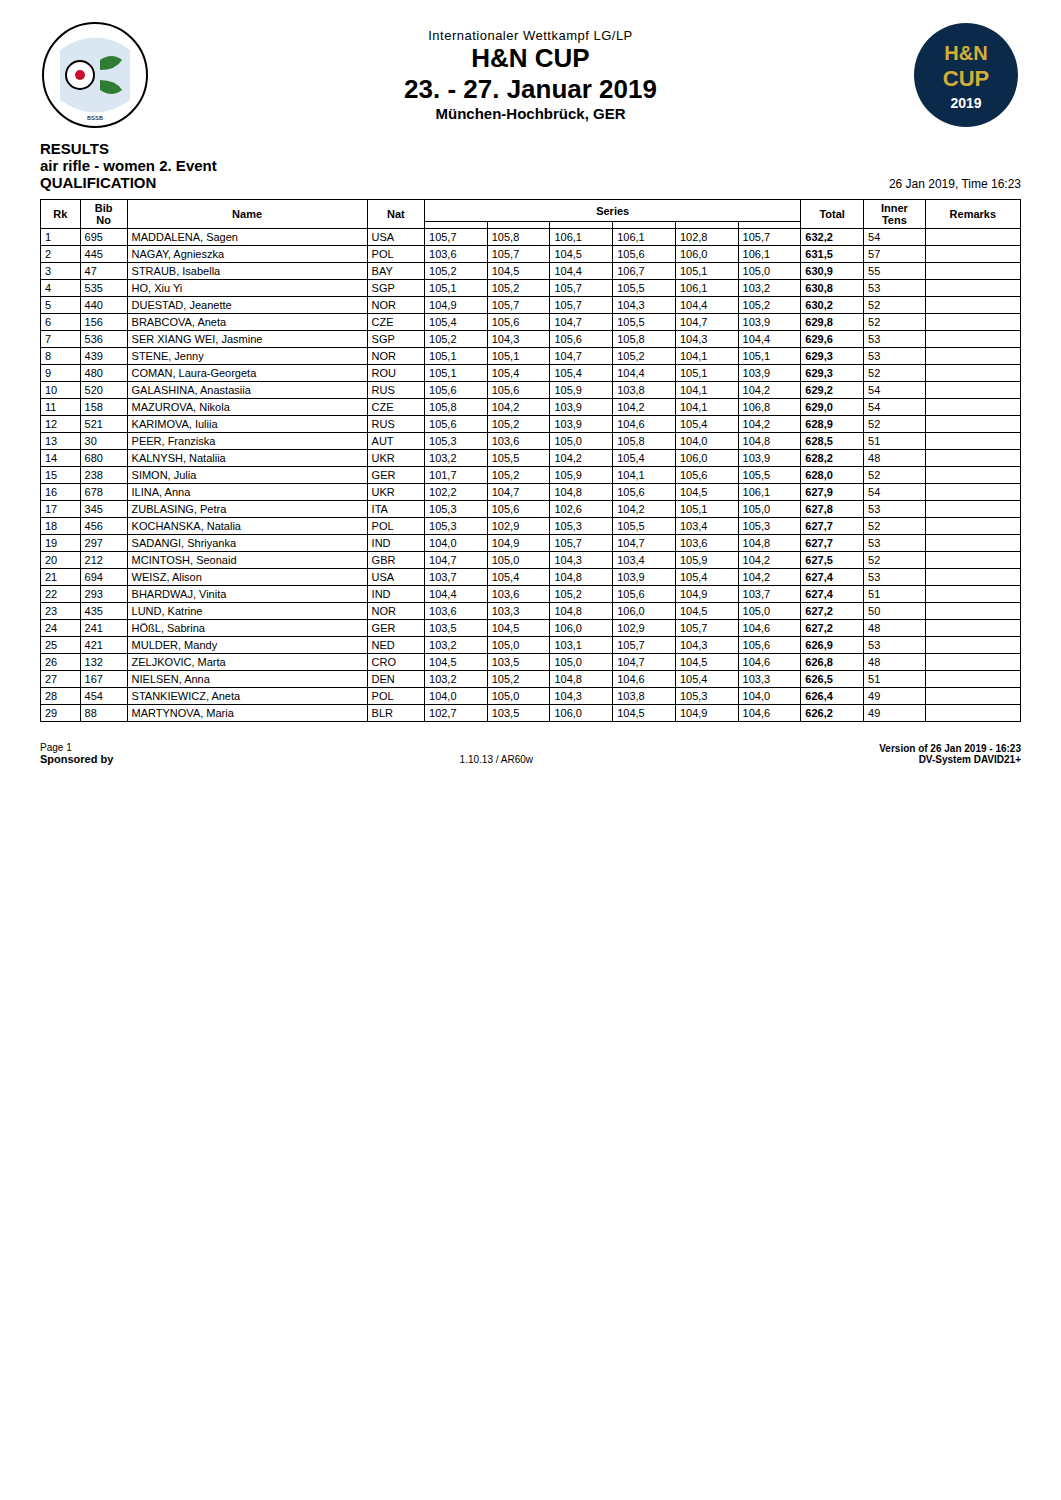BSSB
Internationaler Wettkampf LG/LP
H&N CUP
23. - 27. Januar 2019
München-Hochbrück, GER
H&N CUP 2019
RESULTS
air rifle - women 2. Event
QUALIFICATION 26 Jan 2019, Time 16:23
| Rk | Bib No | Name | Nat | Series | Total | Inner Tens | Remarks |
| --- | --- | --- | --- | --- | --- | --- | --- |
| 1 | 695 | MADDALENA, Sagen | USA | 105,7 | 105,8 | 106,1 | 106,1 | 102,8 | 105,7 | 632,2 | 54 | |
| 2 | 445 | NAGAY, Agnieszka | POL | 103,6 | 105,7 | 104,5 | 105,6 | 106,0 | 106,1 | 631,5 | 57 | |
| 3 | 47 | STRAUB, Isabella | BAY | 105,2 | 104,5 | 104,4 | 106,7 | 105,1 | 105,0 | 630,9 | 55 | |
| 4 | 535 | HO, Xiu Yi | SGP | 105,1 | 105,2 | 105,7 | 105,5 | 106,1 | 103,2 | 630,8 | 53 | |
| 5 | 440 | DUESTAD, Jeanette | NOR | 104,9 | 105,7 | 105,7 | 104,3 | 104,4 | 105,2 | 630,2 | 52 | |
| 6 | 156 | BRABCOVA, Aneta | CZE | 105,4 | 105,6 | 104,7 | 105,5 | 104,7 | 103,9 | 629,8 | 52 | |
| 7 | 536 | SER XIANG WEI, Jasmine | SGP | 105,2 | 104,3 | 105,6 | 105,8 | 104,3 | 104,4 | 629,6 | 53 | |
| 8 | 439 | STENE, Jenny | NOR | 105,1 | 105,1 | 104,7 | 105,2 | 104,1 | 105,1 | 629,3 | 53 | |
| 9 | 480 | COMAN, Laura-Georgeta | ROU | 105,1 | 105,4 | 105,4 | 104,4 | 105,1 | 103,9 | 629,3 | 52 | |
| 10 | 520 | GALASHINA, Anastasiia | RUS | 105,6 | 105,6 | 105,9 | 103,8 | 104,1 | 104,2 | 629,2 | 54 | |
| 11 | 158 | MAZUROVA, Nikola | CZE | 105,8 | 104,2 | 103,9 | 104,2 | 104,1 | 106,8 | 629,0 | 54 | |
| 12 | 521 | KARIMOVA, Iuliia | RUS | 105,6 | 105,2 | 103,9 | 104,6 | 105,4 | 104,2 | 628,9 | 52 | |
| 13 | 30 | PEER, Franziska | AUT | 105,3 | 103,6 | 105,0 | 105,8 | 104,0 | 104,8 | 628,5 | 51 | |
| 14 | 680 | KALNYSH, Nataliia | UKR | 103,2 | 105,5 | 104,2 | 105,4 | 106,0 | 103,9 | 628,2 | 48 | |
| 15 | 238 | SIMON, Julia | GER | 101,7 | 105,2 | 105,9 | 104,1 | 105,6 | 105,5 | 628,0 | 52 | |
| 16 | 678 | ILINA, Anna | UKR | 102,2 | 104,7 | 104,8 | 105,6 | 104,5 | 106,1 | 627,9 | 54 | |
| 17 | 345 | ZUBLASING, Petra | ITA | 105,3 | 105,6 | 102,6 | 104,2 | 105,1 | 105,0 | 627,8 | 53 | |
| 18 | 456 | KOCHANSKA, Natalia | POL | 105,3 | 102,9 | 105,3 | 105,5 | 103,4 | 105,3 | 627,7 | 52 | |
| 19 | 297 | SADANGI, Shriyanka | IND | 104,0 | 104,9 | 105,7 | 104,7 | 103,6 | 104,8 | 627,7 | 53 | |
| 20 | 212 | MCINTOSH, Seonaid | GBR | 104,7 | 105,0 | 104,3 | 103,4 | 105,9 | 104,2 | 627,5 | 52 | |
| 21 | 694 | WEISZ, Alison | USA | 103,7 | 105,4 | 104,8 | 103,9 | 105,4 | 104,2 | 627,4 | 53 | |
| 22 | 293 | BHARDWAJ, Vinita | IND | 104,4 | 103,6 | 105,2 | 105,6 | 104,9 | 103,7 | 627,4 | 51 | |
| 23 | 435 | LUND, Katrine | NOR | 103,6 | 103,3 | 104,8 | 106,0 | 104,5 | 105,0 | 627,2 | 50 | |
| 24 | 241 | HÖßL, Sabrina | GER | 103,5 | 104,5 | 106,0 | 102,9 | 105,7 | 104,6 | 627,2 | 48 | |
| 25 | 421 | MULDER, Mandy | NED | 103,2 | 105,0 | 103,1 | 105,7 | 104,3 | 105,6 | 626,9 | 53 | |
| 26 | 132 | ZELJKOVIC, Marta | CRO | 104,5 | 103,5 | 105,0 | 104,7 | 104,5 | 104,6 | 626,8 | 48 | |
| 27 | 167 | NIELSEN, Anna | DEN | 103,2 | 105,2 | 104,8 | 104,6 | 105,4 | 103,3 | 626,5 | 51 | |
| 28 | 454 | STANKIEWICZ, Aneta | POL | 104,0 | 105,0 | 104,3 | 103,8 | 105,3 | 104,0 | 626,4 | 49 | |
| 29 | 88 | MARTYNOVA, Maria | BLR | 102,7 | 103,5 | 106,0 | 104,5 | 104,9 | 104,6 | 626,2 | 49 | |
Page 1
Sponsored by
1.10.13 / AR60w
Version of 26 Jan 2019 - 16:23
DV-System DAVID21+